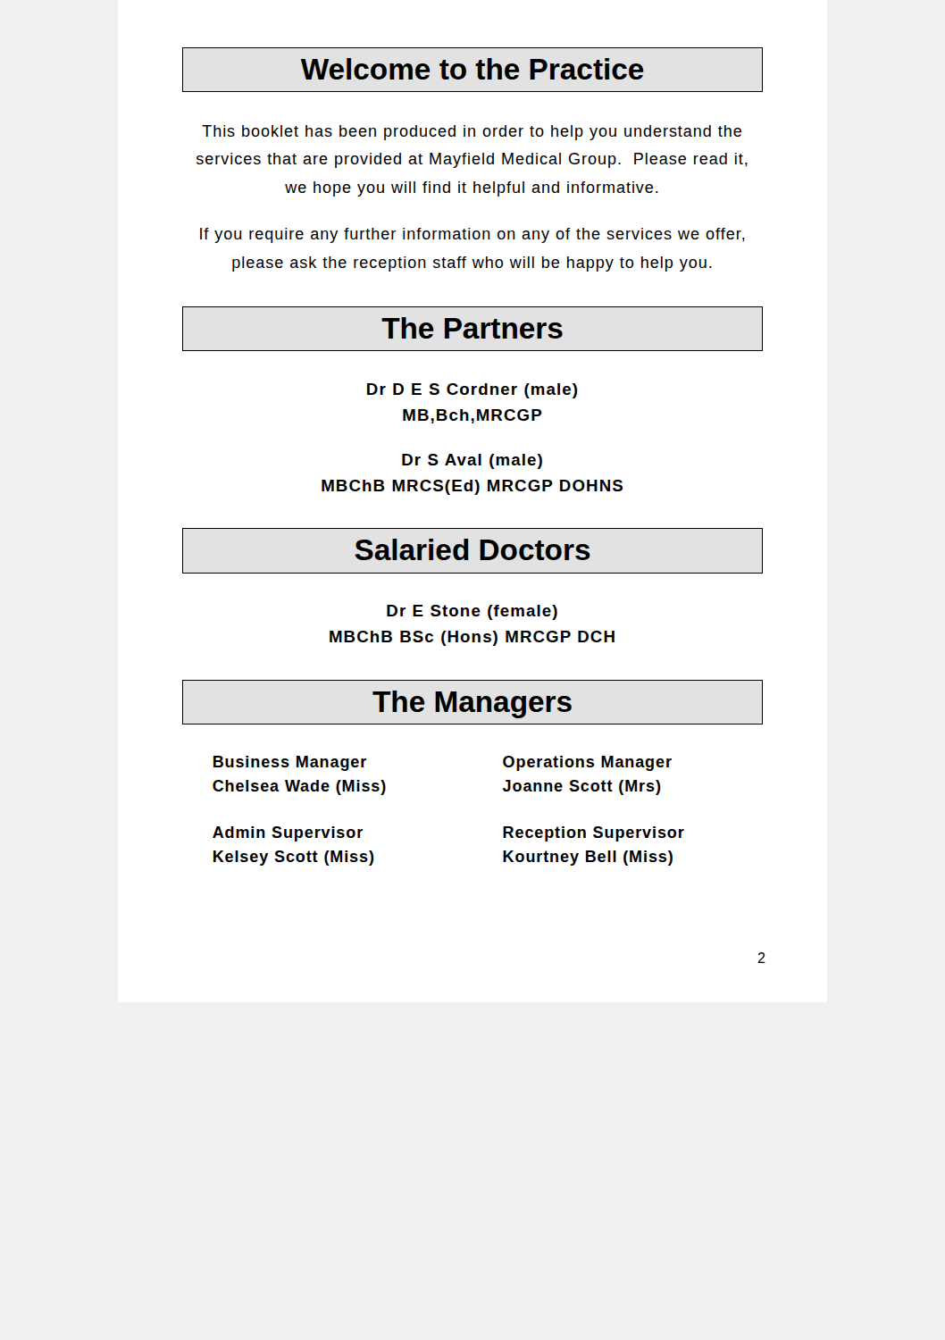Welcome to the Practice
This booklet has been produced in order to help you understand the services that are provided at Mayfield Medical Group. Please read it, we hope you will find it helpful and informative.
If you require any further information on any of the services we offer, please ask the reception staff who will be happy to help you.
The Partners
Dr D E S Cordner (male)
MB,Bch,MRCGP
Dr S Aval (male)
MBChB MRCS(Ed) MRCGP DOHNS
Salaried Doctors
Dr E Stone (female)
MBChB BSc (Hons) MRCGP DCH
The Managers
| Business Manager Chelsea Wade (Miss) | Operations Manager Joanne Scott (Mrs) |
| Admin Supervisor Kelsey Scott (Miss) | Reception Supervisor Kourtney Bell (Miss) |
2